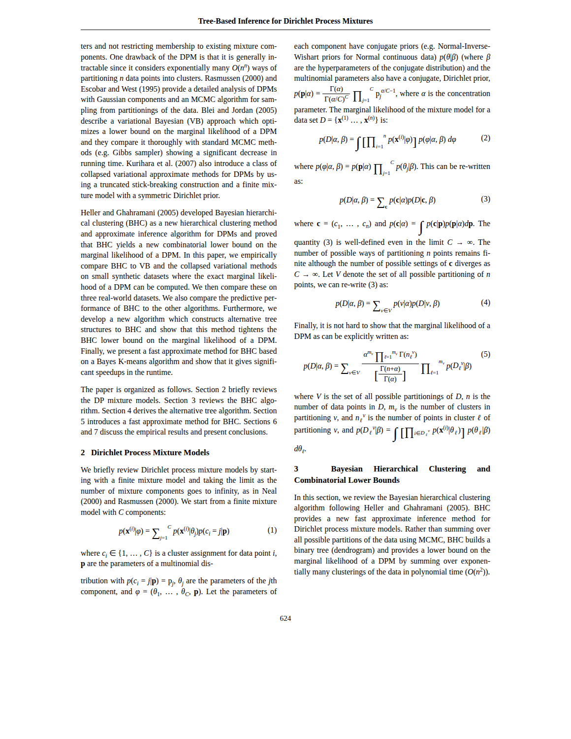Tree-Based Inference for Dirichlet Process Mixtures
ters and not restricting membership to existing mixture components. One drawback of the DPM is that it is generally intractable since it considers exponentially many O(nn) ways of partitioning n data points into clusters. Rasmussen (2000) and Escobar and West (1995) provide a detailed analysis of DPMs with Gaussian components and an MCMC algorithm for sampling from partitionings of the data. Blei and Jordan (2005) describe a variational Bayesian (VB) approach which optimizes a lower bound on the marginal likelihood of a DPM and they compare it thoroughly with standard MCMC methods (e.g. Gibbs sampler) showing a significant decrease in running time. Kurihara et al. (2007) also introduce a class of collapsed variational approximate methods for DPMs by using a truncated stick-breaking construction and a finite mixture model with a symmetric Dirichlet prior.
Heller and Ghahramani (2005) developed Bayesian hierarchical clustering (BHC) as a new hierarchical clustering method and approximate inference algorithm for DPMs and proved that BHC yields a new combinatorial lower bound on the marginal likelihood of a DPM. In this paper, we empirically compare BHC to VB and the collapsed variational methods on small synthetic datasets where the exact marginal likelihood of a DPM can be computed. We then compare these on three real-world datasets. We also compare the predictive performance of BHC to the other algorithms. Furthermore, we develop a new algorithm which constructs alternative tree structures to BHC and show that this method tightens the BHC lower bound on the marginal likelihood of a DPM. Finally, we present a fast approximate method for BHC based on a Bayes K-means algorithm and show that it gives significant speedups in the runtime.
The paper is organized as follows. Section 2 briefly reviews the DP mixture models. Section 3 reviews the BHC algorithm. Section 4 derives the alternative tree algorithm. Section 5 introduces a fast approximate method for BHC. Sections 6 and 7 discuss the empirical results and present conclusions.
2 Dirichlet Process Mixture Models
We briefly review Dirichlet process mixture models by starting with a finite mixture model and taking the limit as the number of mixture components goes to infinity, as in Neal (2000) and Rasmussen (2000). We start from a finite mixture model with C components:
(1) p(x(i)|φ) = ∑j=1C p(x(i)|θj)p(ci = j|p)
where ci ∈ {1, … , C} is a cluster assignment for data point i, p are the parameters of a multinomial dis-
tribution with p(ci = j|p) = pj, θj are the parameters of the jth component, and φ = (θ1, … , θC, p). Let the parameters of each component have conjugate priors (e.g. Normal-Inverse-Wishart priors for Normal continuous data) p(θ|β) (where β are the hyperparameters of the conjugate distribution) and the multinomial parameters also have a conjugate, Dirichlet prior, p(p|α) = Γ(α) Γ(α/C)C ∏j=1C pjα/C−1, where α is the concentration parameter. The marginal likelihood of the mixture model for a data set D = {x(1) … , x(n)} is:
(2) p(D|α, β) = ∫ [∏i=1n p(x(i)|φ)] p(φ|α, β) dφ
where p(φ|α, β) = p(p|α) ∏j=1C p(θj|β). This can be re-written as:
(3) p(D|α, β) = ∑c p(c|α)p(D|c, β)
where c = (c1, … , cn) and p(c|α) = ∫ p(c|p)p(p|α)dp. The quantity (3) is well-defined even in the limit C → ∞. The number of possible ways of partitioning n points remains finite although the number of possible settings of c diverges as C → ∞. Let V denote the set of all possible partitioning of n points, we can re-write (3) as:
(4) p(D|α, β) = ∑v∈V p(v|α)p(D|v, β)
Finally, it is not hard to show that the marginal likelihood of a DPM as can be explicitly written as:
(5) p(D|α, β) = ∑v∈V αmv ∏ℓ=1mv Γ(nℓv)[Γ(n+α) Γ(α)] ∏ℓ=1mv p(Dℓv|β)
where V is the set of all possible partitionings of D, n is the number of data points in D, mv is the number of clusters in partitioning v, and nℓv is the number of points in cluster ℓ of partitioning v, and p(Dℓv|β) = ∫ [∏i∈Dℓv p(x(i)|θℓ)] p(θℓ|β) dθℓ.
3 Bayesian Hierarchical Clustering and Combinatorial Lower Bounds
In this section, we review the Bayesian hierarchical clustering algorithm following Heller and Ghahramani (2005). BHC provides a new fast approximate inference method for Dirichlet process mixture models. Rather than summing over all possible partitions of the data using MCMC, BHC builds a binary tree (dendrogram) and provides a lower bound on the marginal likelihood of a DPM by summing over exponentially many clusterings of the data in polynomial time (O(n2)).
624